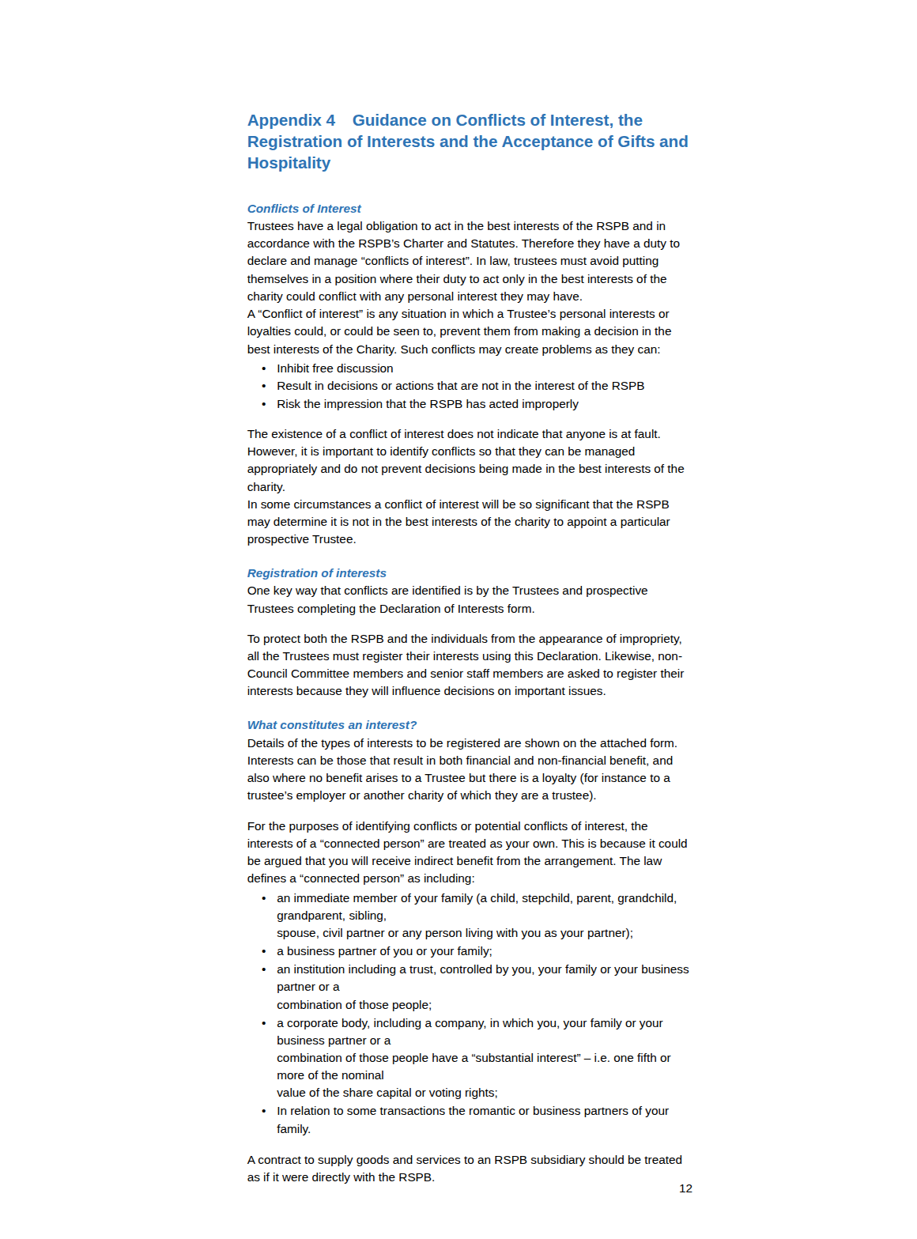Appendix 4 Guidance on Conflicts of Interest, the Registration of Interests and the Acceptance of Gifts and Hospitality
Conflicts of Interest
Trustees have a legal obligation to act in the best interests of the RSPB and in accordance with the RSPB’s Charter and Statutes. Therefore they have a duty to declare and manage “conflicts of interest”. In law, trustees must avoid putting themselves in a position where their duty to act only in the best interests of the charity could conflict with any personal interest they may have.
A “Conflict of interest” is any situation in which a Trustee’s personal interests or loyalties could, or could be seen to, prevent them from making a decision in the best interests of the Charity. Such conflicts may create problems as they can:
Inhibit free discussion
Result in decisions or actions that are not in the interest of the RSPB
Risk the impression that the RSPB has acted improperly
The existence of a conflict of interest does not indicate that anyone is at fault. However, it is important to identify conflicts so that they can be managed appropriately and do not prevent decisions being made in the best interests of the charity.
In some circumstances a conflict of interest will be so significant that the RSPB may determine it is not in the best interests of the charity to appoint a particular prospective Trustee.
Registration of interests
One key way that conflicts are identified is by the Trustees and prospective Trustees completing the Declaration of Interests form.
To protect both the RSPB and the individuals from the appearance of impropriety, all the Trustees must register their interests using this Declaration. Likewise, non-Council Committee members and senior staff members are asked to register their interests because they will influence decisions on important issues.
What constitutes an interest?
Details of the types of interests to be registered are shown on the attached form. Interests can be those that result in both financial and non-financial benefit, and also where no benefit arises to a Trustee but there is a loyalty (for instance to a trustee’s employer or another charity of which they are a trustee).
For the purposes of identifying conflicts or potential conflicts of interest, the interests of a “connected person” are treated as your own. This is because it could be argued that you will receive indirect benefit from the arrangement. The law defines a “connected person” as including:
an immediate member of your family (a child, stepchild, parent, grandchild, grandparent, sibling,spouse, civil partner or any person living with you as your partner);
a business partner of you or your family;
an institution including a trust, controlled by you, your family or your business partner or acombination of those people;
a corporate body, including a company, in which you, your family or your business partner or acombination of those people have a “substantial interest” – i.e. one fifth or more of the nominal value of the share capital or voting rights;
In relation to some transactions the romantic or business partners of your family.
A contract to supply goods and services to an RSPB subsidiary should be treated as if it were directly with the RSPB.
12